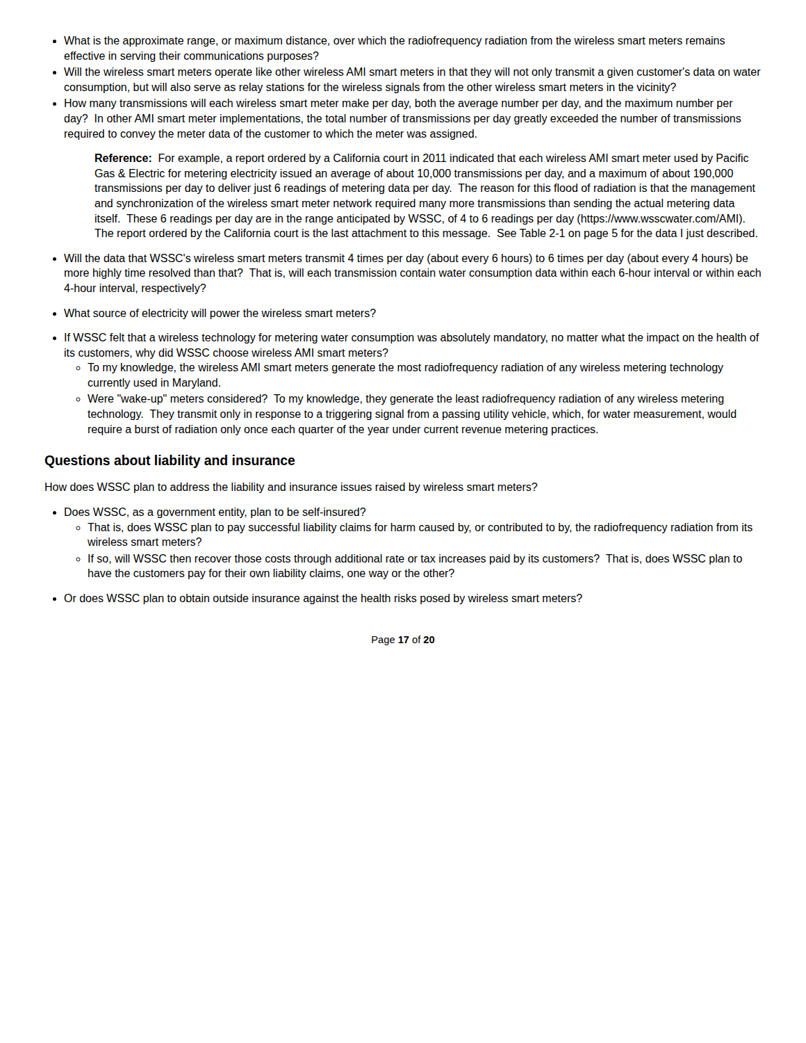What is the approximate range, or maximum distance, over which the radiofrequency radiation from the wireless smart meters remains effective in serving their communications purposes?
Will the wireless smart meters operate like other wireless AMI smart meters in that they will not only transmit a given customer's data on water consumption, but will also serve as relay stations for the wireless signals from the other wireless smart meters in the vicinity?
How many transmissions will each wireless smart meter make per day, both the average number per day, and the maximum number per day? In other AMI smart meter implementations, the total number of transmissions per day greatly exceeded the number of transmissions required to convey the meter data of the customer to which the meter was assigned.
Reference: For example, a report ordered by a California court in 2011 indicated that each wireless AMI smart meter used by Pacific Gas & Electric for metering electricity issued an average of about 10,000 transmissions per day, and a maximum of about 190,000 transmissions per day to deliver just 6 readings of metering data per day. The reason for this flood of radiation is that the management and synchronization of the wireless smart meter network required many more transmissions than sending the actual metering data itself. These 6 readings per day are in the range anticipated by WSSC, of 4 to 6 readings per day (https://www.wsscwater.com/AMI). The report ordered by the California court is the last attachment to this message. See Table 2-1 on page 5 for the data I just described.
Will the data that WSSC's wireless smart meters transmit 4 times per day (about every 6 hours) to 6 times per day (about every 4 hours) be more highly time resolved than that? That is, will each transmission contain water consumption data within each 6-hour interval or within each 4-hour interval, respectively?
What source of electricity will power the wireless smart meters?
If WSSC felt that a wireless technology for metering water consumption was absolutely mandatory, no matter what the impact on the health of its customers, why did WSSC choose wireless AMI smart meters?
To my knowledge, the wireless AMI smart meters generate the most radiofrequency radiation of any wireless metering technology currently used in Maryland.
Were "wake-up" meters considered? To my knowledge, they generate the least radiofrequency radiation of any wireless metering technology. They transmit only in response to a triggering signal from a passing utility vehicle, which, for water measurement, would require a burst of radiation only once each quarter of the year under current revenue metering practices.
Questions about liability and insurance
How does WSSC plan to address the liability and insurance issues raised by wireless smart meters?
Does WSSC, as a government entity, plan to be self-insured?
That is, does WSSC plan to pay successful liability claims for harm caused by, or contributed to by, the radiofrequency radiation from its wireless smart meters?
If so, will WSSC then recover those costs through additional rate or tax increases paid by its customers? That is, does WSSC plan to have the customers pay for their own liability claims, one way or the other?
Or does WSSC plan to obtain outside insurance against the health risks posed by wireless smart meters?
Page 17 of 20